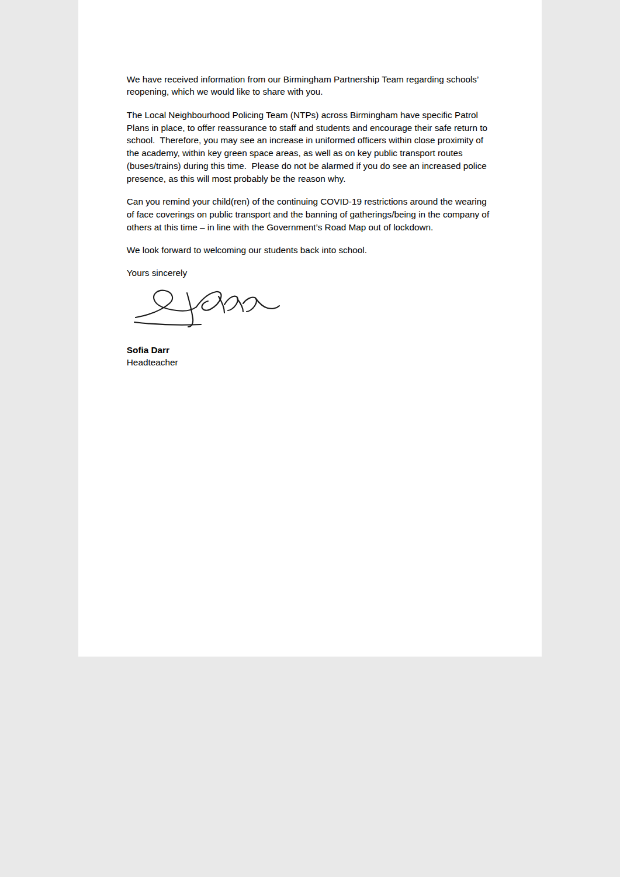We have received information from our Birmingham Partnership Team regarding schools’ reopening, which we would like to share with you.
The Local Neighbourhood Policing Team (NTPs) across Birmingham have specific Patrol Plans in place, to offer reassurance to staff and students and encourage their safe return to school. Therefore, you may see an increase in uniformed officers within close proximity of the academy, within key green space areas, as well as on key public transport routes (buses/trains) during this time. Please do not be alarmed if you do see an increased police presence, as this will most probably be the reason why.
Can you remind your child(ren) of the continuing COVID-19 restrictions around the wearing of face coverings on public transport and the banning of gatherings/being in the company of others at this time – in line with the Government’s Road Map out of lockdown.
We look forward to welcoming our students back into school.
Yours sincerely
Sofia Darr
Headteacher